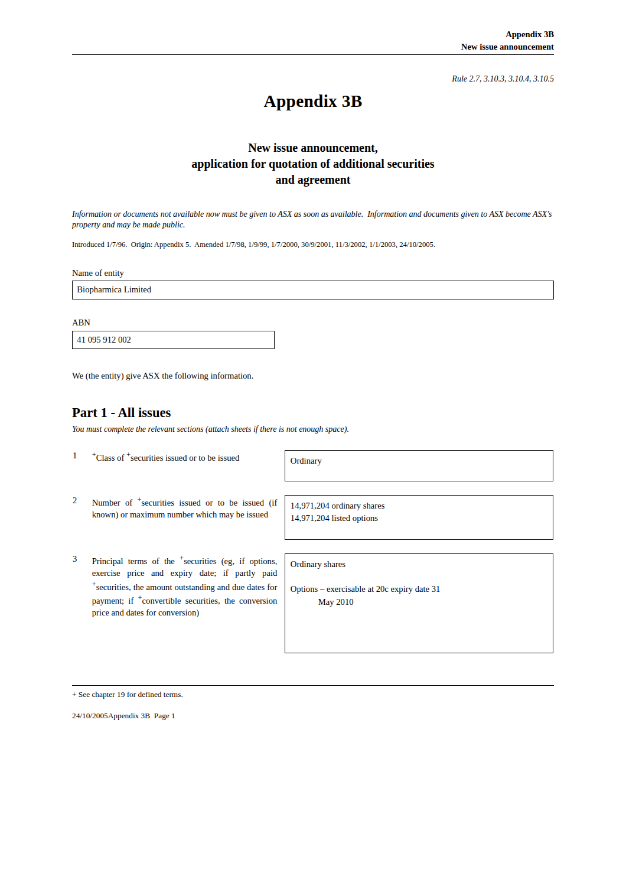Appendix 3B
New issue announcement
Rule 2.7, 3.10.3, 3.10.4, 3.10.5
Appendix 3B
New issue announcement,
application for quotation of additional securities
and agreement
Information or documents not available now must be given to ASX as soon as available. Information and documents given to ASX become ASX's property and may be made public.
Introduced 1/7/96. Origin: Appendix 5. Amended 1/7/98, 1/9/99, 1/7/2000, 30/9/2001, 11/3/2002, 1/1/2003, 24/10/2005.
Name of entity
Biopharmica Limited
ABN
41 095 912 002
We (the entity) give ASX the following information.
Part 1 - All issues
You must complete the relevant sections (attach sheets if there is not enough space).
| 1 | + Class of + securities issued or to be issued | Ordinary |
| 2 | Number of + securities issued or to be issued (if known) or maximum number which may be issued | 14,971,204 ordinary shares 14,971,204 listed options |
| 3 | Principal terms of the + securities (eg, if options, exercise price and expiry date; if partly paid + securities, the amount outstanding and due dates for payment; if + convertible securities, the conversion price and dates for conversion) | Ordinary shares Options – exercisable at 20c expiry date 31 May 2010 |
+ See chapter 19 for defined terms.
24/10/2005Appendix 3B Page 1